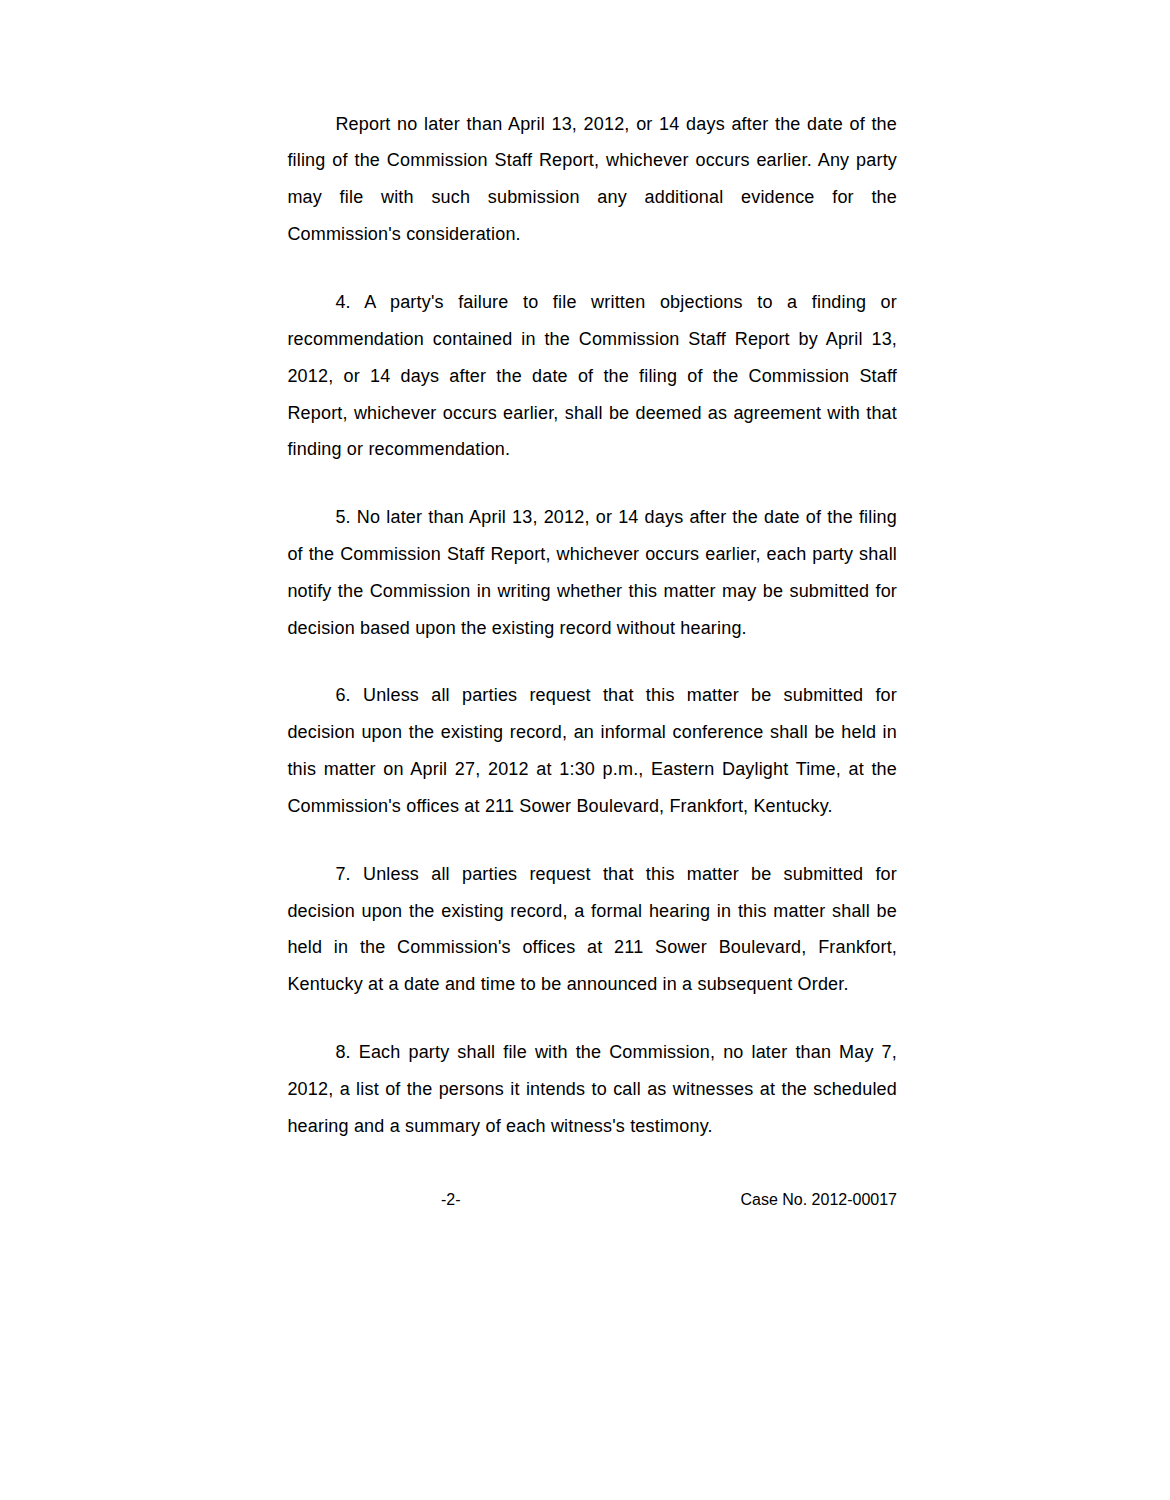Report no later than April 13, 2012, or 14 days after the date of the filing of the Commission Staff Report, whichever occurs earlier. Any party may file with such submission any additional evidence for the Commission's consideration.
4. A party's failure to file written objections to a finding or recommendation contained in the Commission Staff Report by April 13, 2012, or 14 days after the date of the filing of the Commission Staff Report, whichever occurs earlier, shall be deemed as agreement with that finding or recommendation.
5. No later than April 13, 2012, or 14 days after the date of the filing of the Commission Staff Report, whichever occurs earlier, each party shall notify the Commission in writing whether this matter may be submitted for decision based upon the existing record without hearing.
6. Unless all parties request that this matter be submitted for decision upon the existing record, an informal conference shall be held in this matter on April 27, 2012 at 1:30 p.m., Eastern Daylight Time, at the Commission's offices at 211 Sower Boulevard, Frankfort, Kentucky.
7. Unless all parties request that this matter be submitted for decision upon the existing record, a formal hearing in this matter shall be held in the Commission's offices at 211 Sower Boulevard, Frankfort, Kentucky at a date and time to be announced in a subsequent Order.
8. Each party shall file with the Commission, no later than May 7, 2012, a list of the persons it intends to call as witnesses at the scheduled hearing and a summary of each witness's testimony.
-2- Case No. 2012-00017